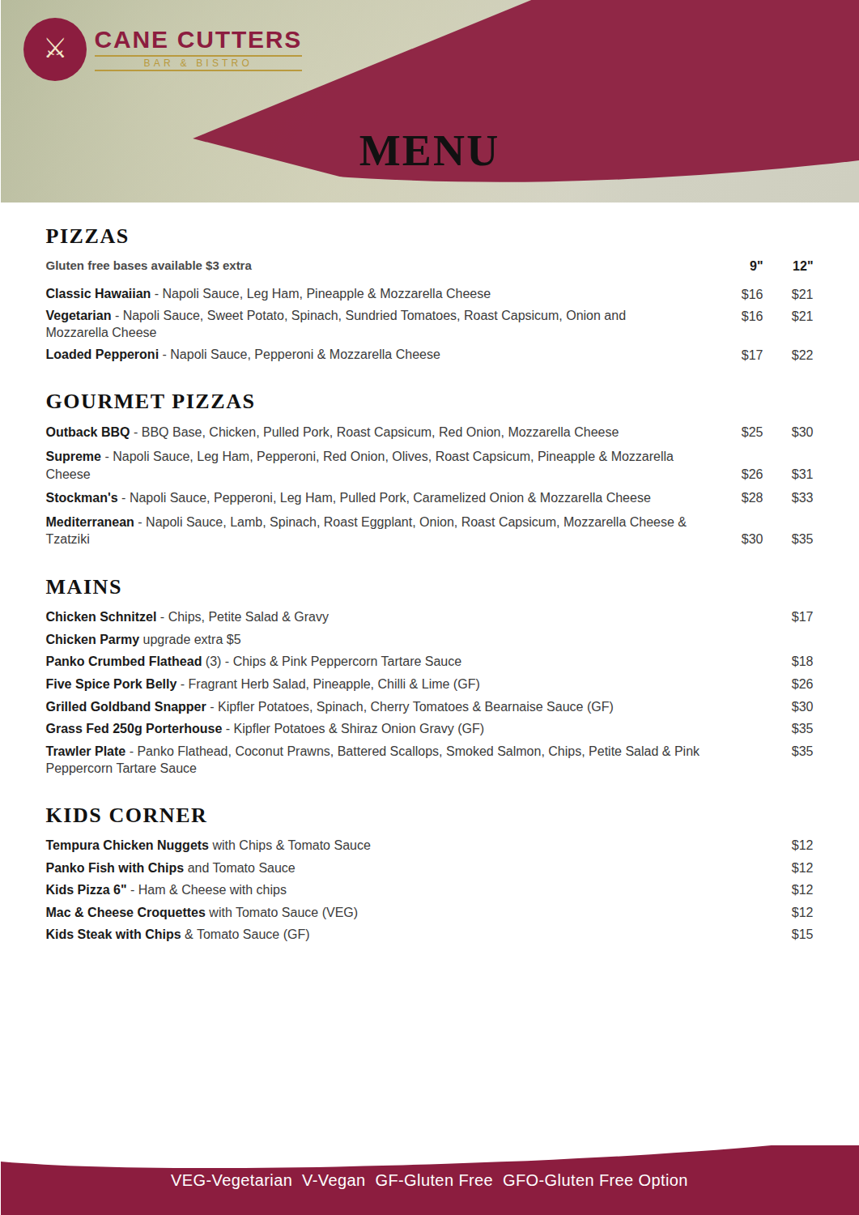⚔
CANE CUTTERS
BAR & BISTRO
MENU
PIZZAS
| Gluten free bases available $3 extra | 9" | 12" |
| Classic Hawaiian - Napoli Sauce, Leg Ham, Pineapple & Mozzarella Cheese | $16 | $21 |
| Vegetarian - Napoli Sauce, Sweet Potato, Spinach, Sundried Tomatoes, Roast Capsicum, Onion and Mozzarella Cheese | $16 | $21 |
| Loaded Pepperoni - Napoli Sauce, Pepperoni & Mozzarella Cheese | $17 | $22 |
GOURMET PIZZAS
| Outback BBQ - BBQ Base, Chicken, Pulled Pork, Roast Capsicum, Red Onion, Mozzarella Cheese | $25 | $30 |
| Supreme - Napoli Sauce, Leg Ham, Pepperoni, Red Onion, Olives, Roast Capsicum, Pineapple & Mozzarella Cheese | $26 | $31 |
| Stockman's - Napoli Sauce, Pepperoni, Leg Ham, Pulled Pork, Caramelized Onion & Mozzarella Cheese | $28 | $33 |
| Mediterranean - Napoli Sauce, Lamb, Spinach, Roast Eggplant, Onion, Roast Capsicum, Mozzarella Cheese & Tzatziki | $30 | $35 |
MAINS
| Chicken Schnitzel - Chips, Petite Salad & Gravy | $17 |
| Chicken Parmy upgrade extra $5 | |
| Panko Crumbed Flathead (3) - Chips & Pink Peppercorn Tartare Sauce | $18 |
| Five Spice Pork Belly - Fragrant Herb Salad, Pineapple, Chilli & Lime (GF) | $26 |
| Grilled Goldband Snapper - Kipfler Potatoes, Spinach, Cherry Tomatoes & Bearnaise Sauce (GF) | $30 |
| Grass Fed 250g Porterhouse - Kipfler Potatoes & Shiraz Onion Gravy (GF) | $35 |
| Trawler Plate - Panko Flathead, Coconut Prawns, Battered Scallops, Smoked Salmon, Chips, Petite Salad & Pink Peppercorn Tartare Sauce | $35 |
KIDS CORNER
| Tempura Chicken Nuggets with Chips & Tomato Sauce | $12 |
| Panko Fish with Chips and Tomato Sauce | $12 |
| Kids Pizza 6" - Ham & Cheese with chips | $12 |
| Mac & Cheese Croquettes with Tomato Sauce (VEG) | $12 |
| Kids Steak with Chips & Tomato Sauce (GF) | $15 |
VEG-Vegetarian V-Vegan GF-Gluten Free GFO-Gluten Free Option